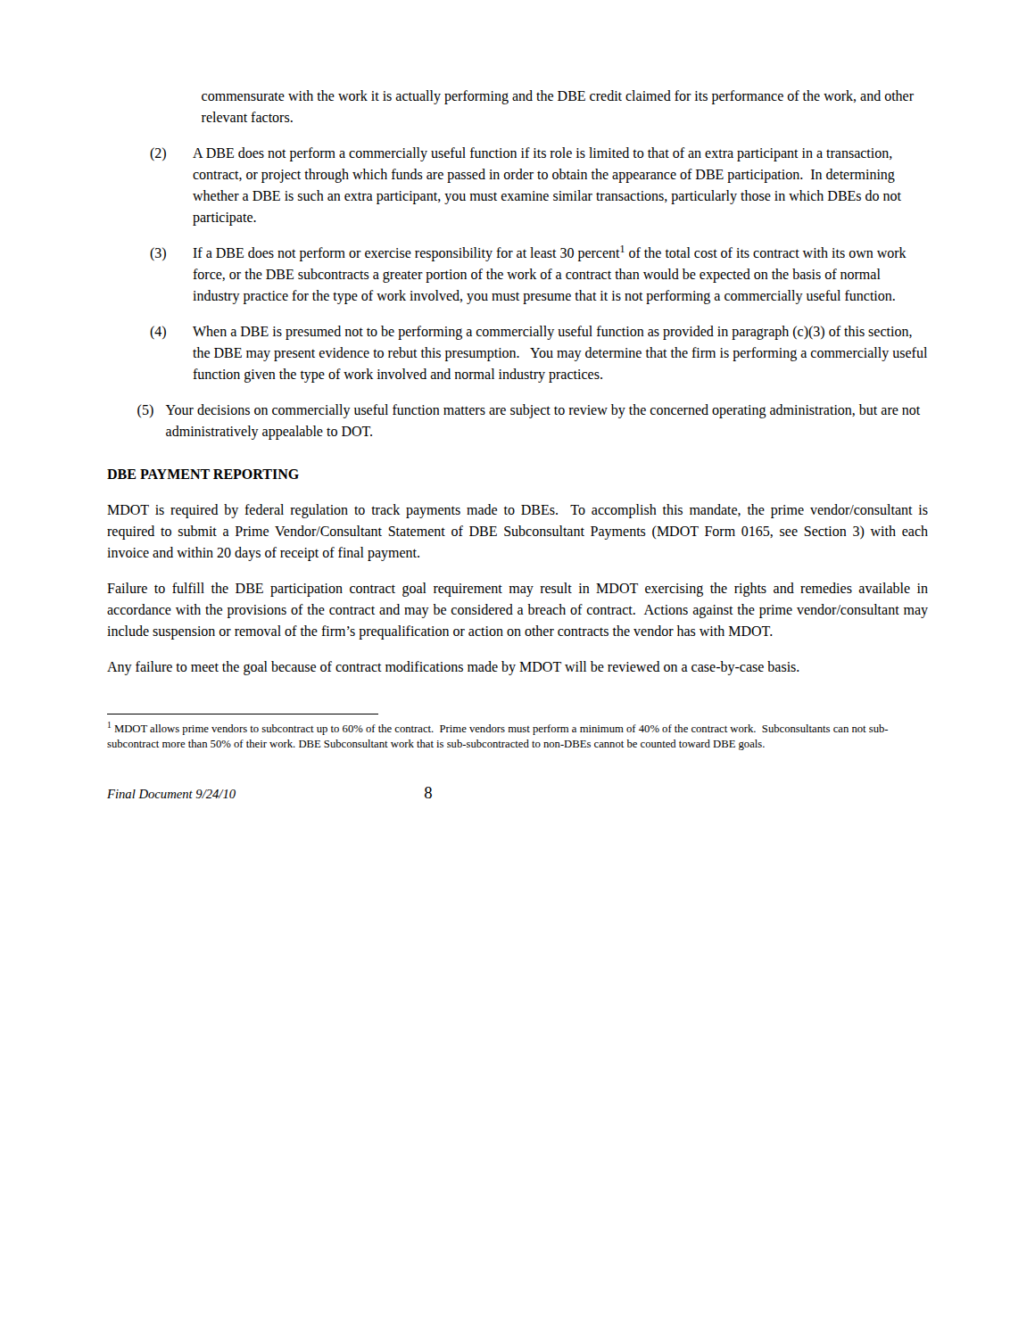commensurate with the work it is actually performing and the DBE credit claimed for its performance of the work, and other relevant factors.
(2)
A DBE does not perform a commercially useful function if its role is limited to that of an extra participant in a transaction, contract, or project through which funds are passed in order to obtain the appearance of DBE participation. In determining whether a DBE is such an extra participant, you must examine similar transactions, particularly those in which DBEs do not participate.
(3)
If a DBE does not perform or exercise responsibility for at least 30 percent1 of the total cost of its contract with its own work force, or the DBE subcontracts a greater portion of the work of a contract than would be expected on the basis of normal industry practice for the type of work involved, you must presume that it is not performing a commercially useful function.
(4)
When a DBE is presumed not to be performing a commercially useful function as provided in paragraph (c)(3) of this section, the DBE may present evidence to rebut this presumption. You may determine that the firm is performing a commercially useful function given the type of work involved and normal industry practices.
(5)
Your decisions on commercially useful function matters are subject to review by the concerned operating administration, but are not administratively appealable to DOT.
DBE PAYMENT REPORTING
MDOT is required by federal regulation to track payments made to DBEs. To accomplish this mandate, the prime vendor/consultant is required to submit a Prime Vendor/Consultant Statement of DBE Subconsultant Payments (MDOT Form 0165, see Section 3) with each invoice and within 20 days of receipt of final payment.
Failure to fulfill the DBE participation contract goal requirement may result in MDOT exercising the rights and remedies available in accordance with the provisions of the contract and may be considered a breach of contract. Actions against the prime vendor/consultant may include suspension or removal of the firm’s prequalification or action on other contracts the vendor has with MDOT.
Any failure to meet the goal because of contract modifications made by MDOT will be reviewed on a case-by-case basis.
1 MDOT allows prime vendors to subcontract up to 60% of the contract. Prime vendors must perform a minimum of 40% of the contract work. Subconsultants can not sub-subcontract more than 50% of their work. DBE Subconsultant work that is sub-subcontracted to non-DBEs cannot be counted toward DBE goals.
Final Document 9/24/10 8